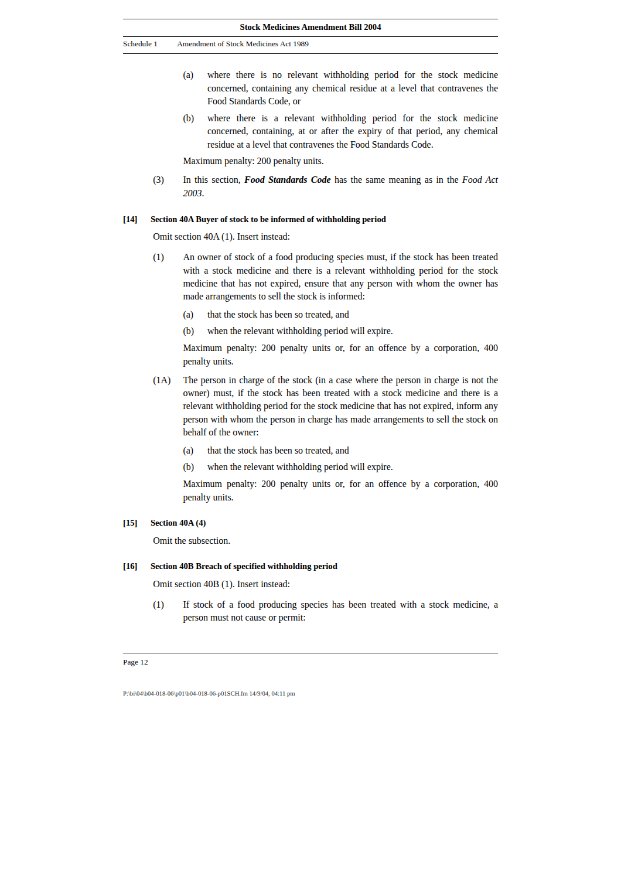Stock Medicines Amendment Bill 2004
Schedule 1 Amendment of Stock Medicines Act 1989
(a) where there is no relevant withholding period for the stock medicine concerned, containing any chemical residue at a level that contravenes the Food Standards Code, or
(b) where there is a relevant withholding period for the stock medicine concerned, containing, at or after the expiry of that period, any chemical residue at a level that contravenes the Food Standards Code.
Maximum penalty: 200 penalty units.
(3) In this section, Food Standards Code has the same meaning as in the Food Act 2003.
[14] Section 40A Buyer of stock to be informed of withholding period
Omit section 40A (1). Insert instead:
(1) An owner of stock of a food producing species must, if the stock has been treated with a stock medicine and there is a relevant withholding period for the stock medicine that has not expired, ensure that any person with whom the owner has made arrangements to sell the stock is informed:
(a) that the stock has been so treated, and
(b) when the relevant withholding period will expire.
Maximum penalty: 200 penalty units or, for an offence by a corporation, 400 penalty units.
(1A) The person in charge of the stock (in a case where the person in charge is not the owner) must, if the stock has been treated with a stock medicine and there is a relevant withholding period for the stock medicine that has not expired, inform any person with whom the person in charge has made arrangements to sell the stock on behalf of the owner:
(a) that the stock has been so treated, and
(b) when the relevant withholding period will expire.
Maximum penalty: 200 penalty units or, for an offence by a corporation, 400 penalty units.
[15] Section 40A (4)
Omit the subsection.
[16] Section 40B Breach of specified withholding period
Omit section 40B (1). Insert instead:
(1) If stock of a food producing species has been treated with a stock medicine, a person must not cause or permit:
Page 12
P:\bi\04\b04-018-06\p01\b04-018-06-p01SCH.fm 14/9/04, 04:11 pm